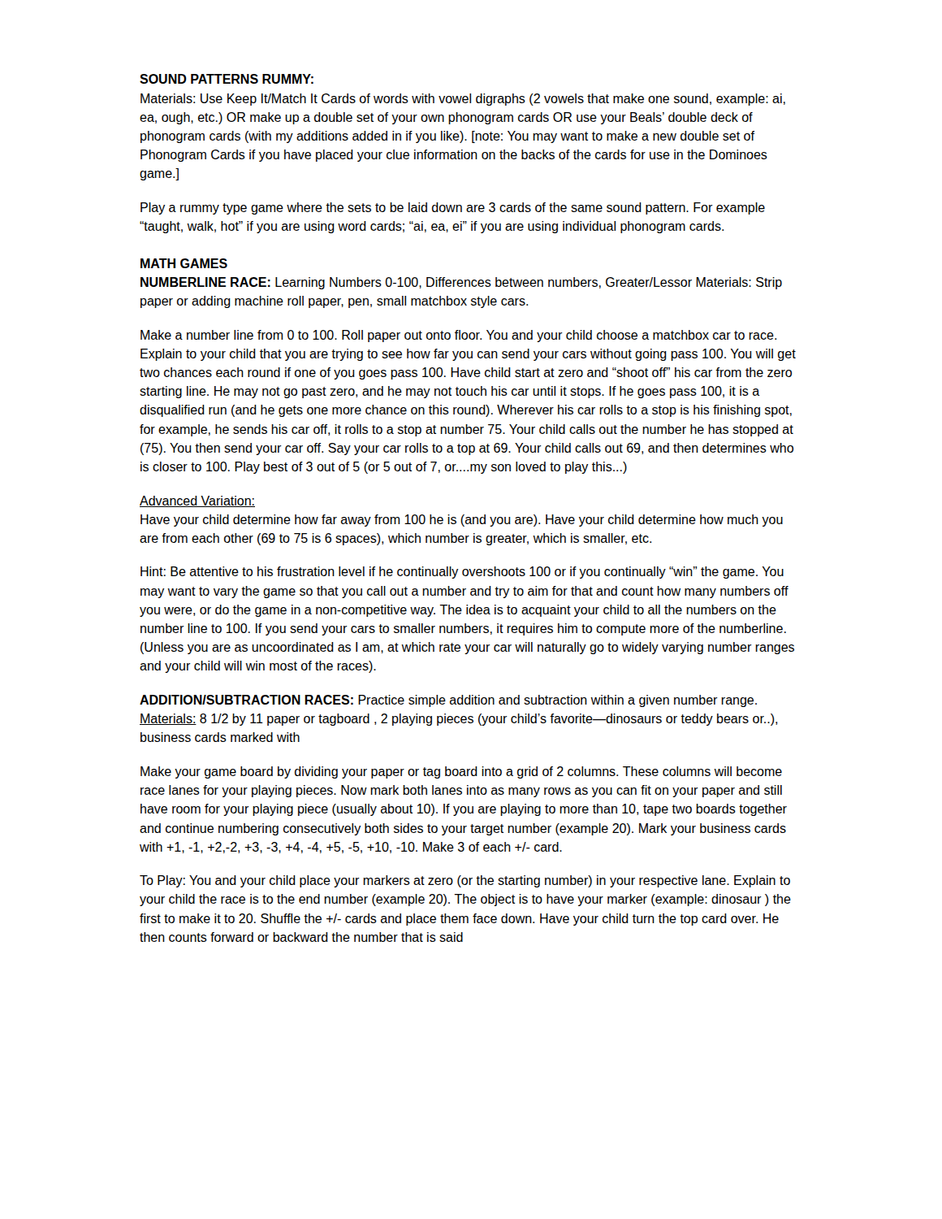SOUND PATTERNS RUMMY:
Materials: Use Keep It/Match It Cards of words with vowel digraphs (2 vowels that make one sound, example: ai, ea, ough, etc.) OR make up a double set of your own phonogram cards OR use your Beals’ double deck of phonogram cards (with my additions added in if you like). [note: You may want to make a new double set of Phonogram Cards if you have placed your clue information on the backs of the cards for use in the Dominoes game.]
Play a rummy type game where the sets to be laid down are 3 cards of the same sound pattern. For example “taught, walk, hot” if you are using word cards; “ai, ea, ei” if you are using individual phonogram cards.
MATH GAMES
NUMBERLINE RACE: Learning Numbers 0-100, Differences between numbers, Greater/Lessor Materials: Strip paper or adding machine roll paper, pen, small matchbox style cars.
Make a number line from 0 to 100. Roll paper out onto floor. You and your child choose a matchbox car to race. Explain to your child that you are trying to see how far you can send your cars without going pass 100. You will get two chances each round if one of you goes pass 100. Have child start at zero and “shoot off” his car from the zero starting line. He may not go past zero, and he may not touch his car until it stops. If he goes pass 100, it is a disqualified run (and he gets one more chance on this round). Wherever his car rolls to a stop is his finishing spot, for example, he sends his car off, it rolls to a stop at number 75. Your child calls out the number he has stopped at (75). You then send your car off. Say your car rolls to a top at 69. Your child calls out 69, and then determines who is closer to 100. Play best of 3 out of 5 (or 5 out of 7, or....my son loved to play this...)
Advanced Variation:
Have your child determine how far away from 100 he is (and you are). Have your child determine how much you are from each other (69 to 75 is 6 spaces), which number is greater, which is smaller, etc.
Hint: Be attentive to his frustration level if he continually overshoots 100 or if you continually “win” the game. You may want to vary the game so that you call out a number and try to aim for that and count how many numbers off you were, or do the game in a non-competitive way. The idea is to acquaint your child to all the numbers on the number line to 100. If you send your cars to smaller numbers, it requires him to compute more of the numberline. (Unless you are as uncoordinated as I am, at which rate your car will naturally go to widely varying number ranges and your child will win most of the races).
ADDITION/SUBTRACTION RACES: Practice simple addition and subtraction within a given number range. Materials: 8 1/2 by 11 paper or tagboard , 2 playing pieces (your child’s favorite—dinosaurs or teddy bears or..), business cards marked with
Make your game board by dividing your paper or tag board into a grid of 2 columns. These columns will become race lanes for your playing pieces. Now mark both lanes into as many rows as you can fit on your paper and still have room for your playing piece (usually about 10). If you are playing to more than 10, tape two boards together and continue numbering consecutively both sides to your target number (example 20). Mark your business cards with +1, -1, +2,-2, +3, -3, +4, -4, +5, -5, +10, -10. Make 3 of each +/- card.
To Play: You and your child place your markers at zero (or the starting number) in your respective lane. Explain to your child the race is to the end number (example 20). The object is to have your marker (example: dinosaur ) the first to make it to 20. Shuffle the +/- cards and place them face down. Have your child turn the top card over. He then counts forward or backward the number that is said